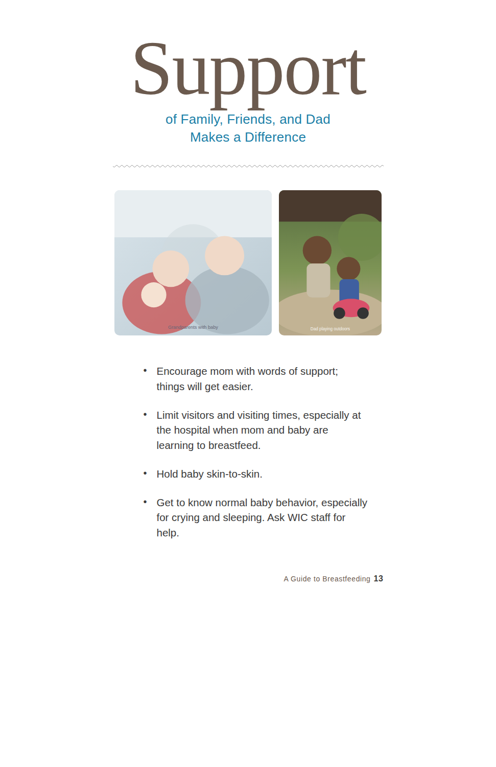Support
of Family, Friends, and Dad
Makes a Difference
Encourage mom with words of support; things will get easier.
Limit visitors and visiting times, especially at the hospital when mom and baby are learning to breastfeed.
Hold baby skin-to-skin.
Get to know normal baby behavior, especially for crying and sleeping. Ask WIC staff for help.
A Guide to Breastfeeding13